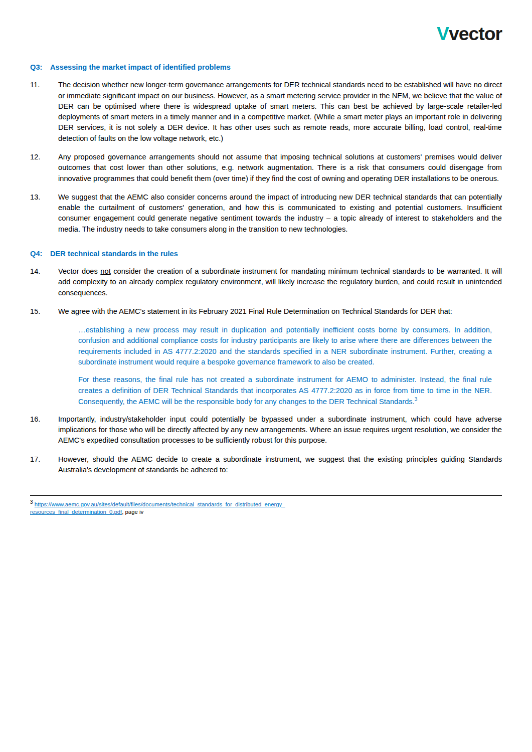Vvector
Q3: Assessing the market impact of identified problems
11.
The decision whether new longer-term governance arrangements for DER technical standards need to be established will have no direct or immediate significant impact on our business. However, as a smart metering service provider in the NEM, we believe that the value of DER can be optimised where there is widespread uptake of smart meters. This can best be achieved by large-scale retailer-led deployments of smart meters in a timely manner and in a competitive market. (While a smart meter plays an important role in delivering DER services, it is not solely a DER device. It has other uses such as remote reads, more accurate billing, load control, real-time detection of faults on the low voltage network, etc.)
12.
Any proposed governance arrangements should not assume that imposing technical solutions at customers' premises would deliver outcomes that cost lower than other solutions, e.g. network augmentation. There is a risk that consumers could disengage from innovative programmes that could benefit them (over time) if they find the cost of owning and operating DER installations to be onerous.
13.
We suggest that the AEMC also consider concerns around the impact of introducing new DER technical standards that can potentially enable the curtailment of customers' generation, and how this is communicated to existing and potential customers. Insufficient consumer engagement could generate negative sentiment towards the industry – a topic already of interest to stakeholders and the media. The industry needs to take consumers along in the transition to new technologies.
Q4: DER technical standards in the rules
14.
Vector does not consider the creation of a subordinate instrument for mandating minimum technical standards to be warranted. It will add complexity to an already complex regulatory environment, will likely increase the regulatory burden, and could result in unintended consequences.
15.
We agree with the AEMC's statement in its February 2021 Final Rule Determination on Technical Standards for DER that:
…establishing a new process may result in duplication and potentially inefficient costs borne by consumers. In addition, confusion and additional compliance costs for industry participants are likely to arise where there are differences between the requirements included in AS 4777.2:2020 and the standards specified in a NER subordinate instrument. Further, creating a subordinate instrument would require a bespoke governance framework to also be created.
For these reasons, the final rule has not created a subordinate instrument for AEMO to administer. Instead, the final rule creates a definition of DER Technical Standards that incorporates AS 4777.2:2020 as in force from time to time in the NER. Consequently, the AEMC will be the responsible body for any changes to the DER Technical Standards.3
16.
Importantly, industry/stakeholder input could potentially be bypassed under a subordinate instrument, which could have adverse implications for those who will be directly affected by any new arrangements. Where an issue requires urgent resolution, we consider the AEMC's expedited consultation processes to be sufficiently robust for this purpose.
17.
However, should the AEMC decide to create a subordinate instrument, we suggest that the existing principles guiding Standards Australia's development of standards be adhered to:
3 https://www.aemc.gov.au/sites/default/files/documents/technical_standards_for_distributed_energy_
resources_final_determination_0.pdf, page iv